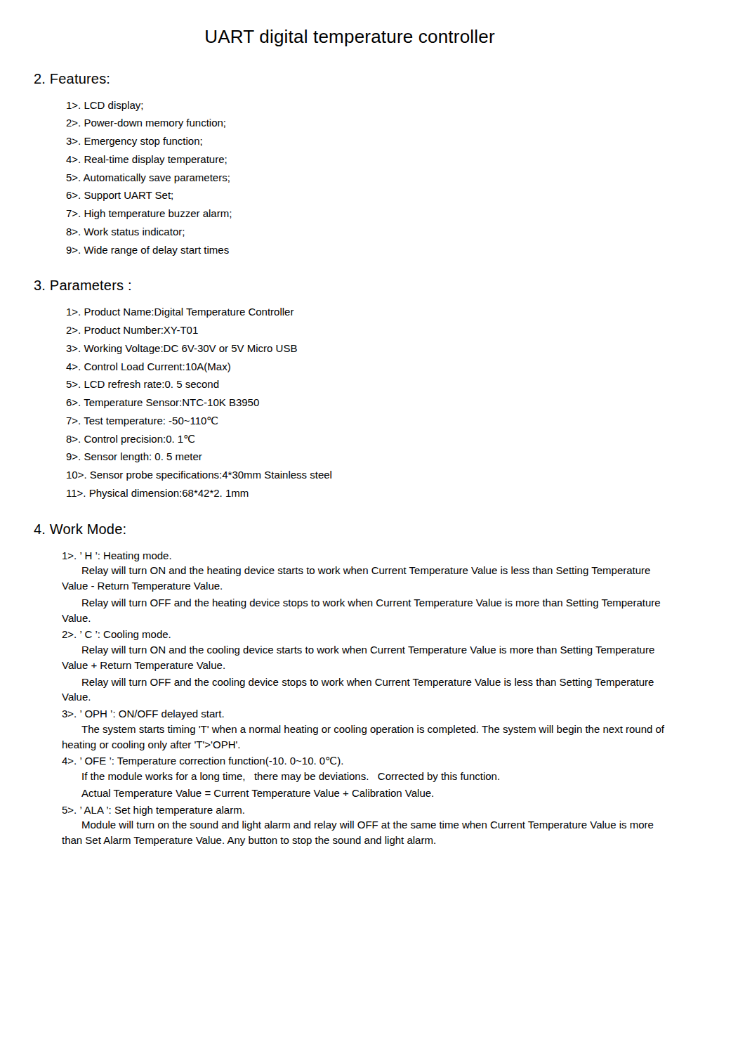UART digital temperature controller
2. Features:
1>. LCD display;
2>. Power-down memory function;
3>. Emergency stop function;
4>. Real-time display temperature;
5>. Automatically save parameters;
6>. Support UART Set;
7>. High temperature buzzer alarm;
8>. Work status indicator;
9>. Wide range of delay start times
3. Parameters :
1>. Product Name:Digital Temperature Controller
2>. Product Number:XY-T01
3>. Working Voltage:DC 6V-30V or 5V Micro USB
4>. Control Load Current:10A(Max)
5>. LCD refresh rate:0. 5 second
6>. Temperature Sensor:NTC-10K B3950
7>. Test temperature: -50~110℃
8>. Control precision:0. 1℃
9>. Sensor length: 0. 5 meter
10>. Sensor probe specifications:4*30mm Stainless steel
11>. Physical dimension:68*42*2. 1mm
4. Work Mode:
1>. ’ H ’: Heating mode.
Relay will turn ON and the heating device starts to work when Current Temperature Value is less than Setting Temperature Value - Return Temperature Value.
Relay will turn OFF and the heating device stops to work when Current Temperature Value is more than Setting Temperature Value.
2>. ’ C ’: Cooling mode.
Relay will turn ON and the cooling device starts to work when Current Temperature Value is more than Setting Temperature Value + Return Temperature Value.
Relay will turn OFF and the cooling device stops to work when Current Temperature Value is less than Setting Temperature Value.
3>. ’ OPH ’: ON/OFF delayed start.
The system starts timing 'T' when a normal heating or cooling operation is completed. The system will begin the next round of heating or cooling only after 'T'>'OPH'.
4>. ’ OFE ’: Temperature correction function(-10. 0~10. 0℃).
If the module works for a long time, there may be deviations. Corrected by this function.
Actual Temperature Value = Current Temperature Value + Calibration Value.
5>. ’ ALA ’: Set high temperature alarm.
Module will turn on the sound and light alarm and relay will OFF at the same time when Current Temperature Value is more than Set Alarm Temperature Value. Any button to stop the sound and light alarm.